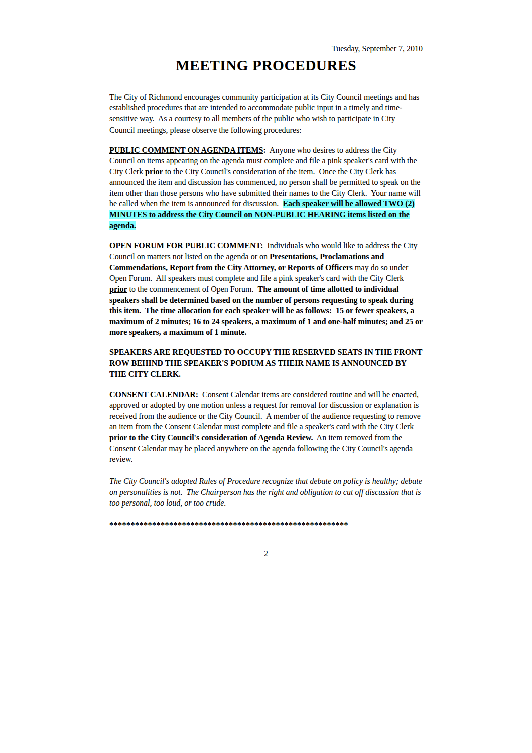Tuesday, September 7, 2010
MEETING PROCEDURES
The City of Richmond encourages community participation at its City Council meetings and has established procedures that are intended to accommodate public input in a timely and time-sensitive way. As a courtesy to all members of the public who wish to participate in City Council meetings, please observe the following procedures:
PUBLIC COMMENT ON AGENDA ITEMS: Anyone who desires to address the City Council on items appearing on the agenda must complete and file a pink speaker's card with the City Clerk prior to the City Council's consideration of the item. Once the City Clerk has announced the item and discussion has commenced, no person shall be permitted to speak on the item other than those persons who have submitted their names to the City Clerk. Your name will be called when the item is announced for discussion. Each speaker will be allowed TWO (2) MINUTES to address the City Council on NON-PUBLIC HEARING items listed on the agenda.
OPEN FORUM FOR PUBLIC COMMENT: Individuals who would like to address the City Council on matters not listed on the agenda or on Presentations, Proclamations and Commendations, Report from the City Attorney, or Reports of Officers may do so under Open Forum. All speakers must complete and file a pink speaker's card with the City Clerk prior to the commencement of Open Forum. The amount of time allotted to individual speakers shall be determined based on the number of persons requesting to speak during this item. The time allocation for each speaker will be as follows: 15 or fewer speakers, a maximum of 2 minutes; 16 to 24 speakers, a maximum of 1 and one-half minutes; and 25 or more speakers, a maximum of 1 minute.
SPEAKERS ARE REQUESTED TO OCCUPY THE RESERVED SEATS IN THE FRONT ROW BEHIND THE SPEAKER'S PODIUM AS THEIR NAME IS ANNOUNCED BY THE CITY CLERK.
CONSENT CALENDAR: Consent Calendar items are considered routine and will be enacted, approved or adopted by one motion unless a request for removal for discussion or explanation is received from the audience or the City Council. A member of the audience requesting to remove an item from the Consent Calendar must complete and file a speaker's card with the City Clerk prior to the City Council's consideration of Agenda Review. An item removed from the Consent Calendar may be placed anywhere on the agenda following the City Council's agenda review.
The City Council's adopted Rules of Procedure recognize that debate on policy is healthy; debate on personalities is not. The Chairperson has the right and obligation to cut off discussion that is too personal, too loud, or too crude.
********************************************************
2